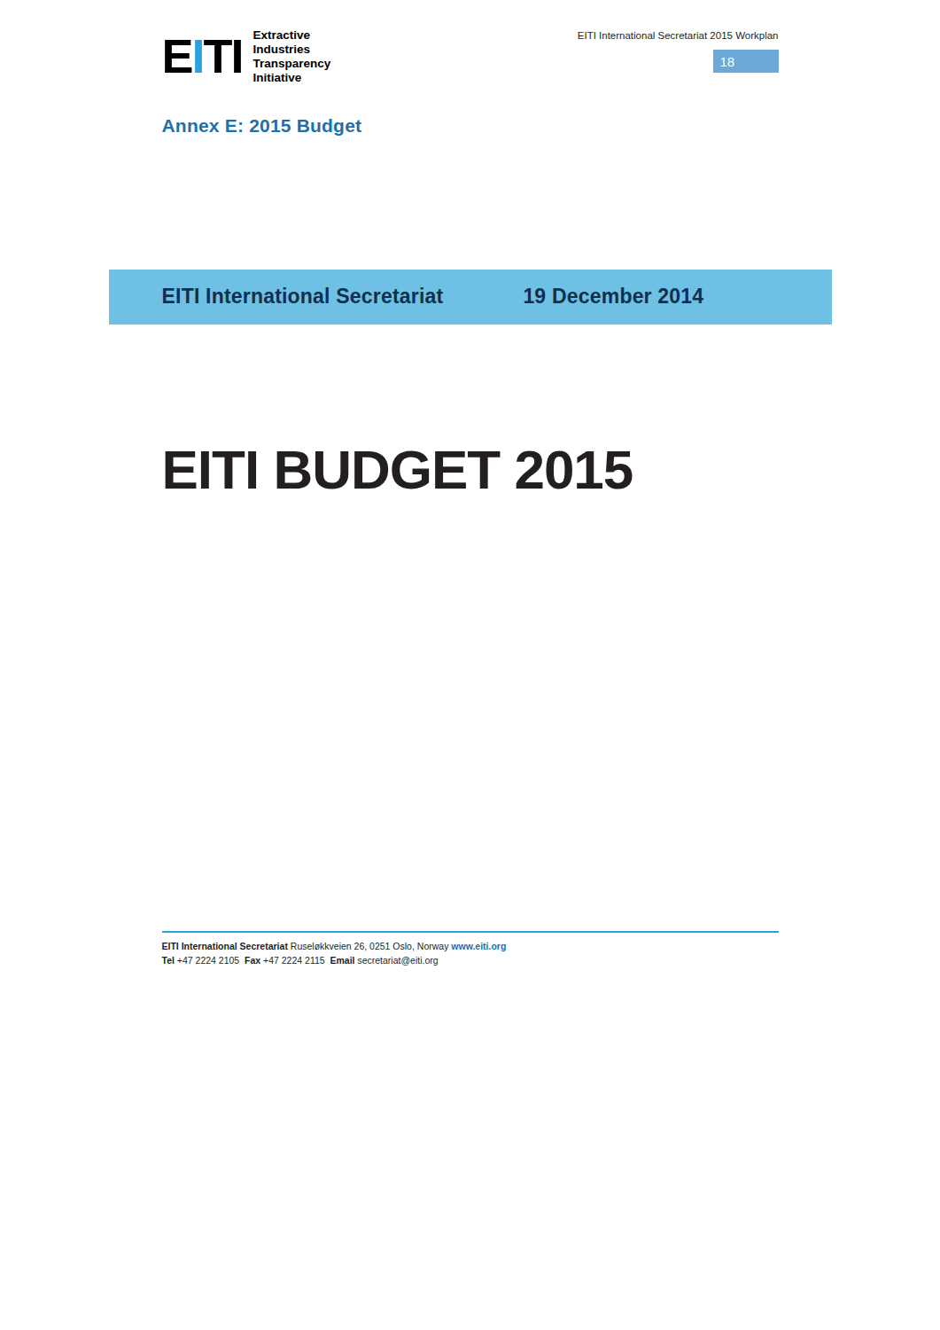EITI
Extractive
Industries
Transparency
Initiative
EITI International Secretariat 2015 Workplan
18
Annex E: 2015 Budget
EITI International Secretariat
19 December 2014
EITI BUDGET 2015
EITI International Secretariat Ruseløkkveien 26, 0251 Oslo, Norway www.eiti.org
Tel +47 2224 2105 Fax +47 2224 2115 Email secretariat@eiti.org